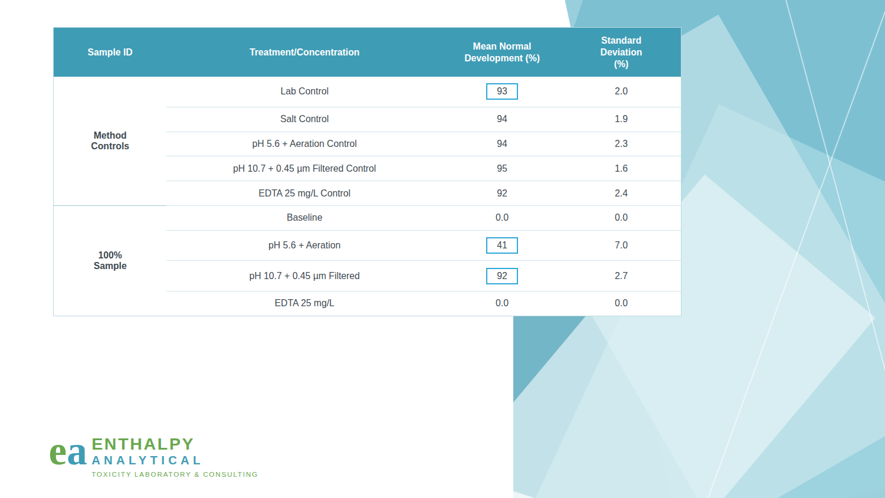| Sample ID | Treatment/Concentration | Mean Normal Development (%) | Standard Deviation (%) |
| --- | --- | --- | --- |
| Method Controls | Lab Control | 93 | 2.0 |
| Salt Control | 94 | 1.9 |
| pH 5.6 + Aeration Control | 94 | 2.3 |
| pH 10.7 + 0.45 µm Filtered Control | 95 | 1.6 |
| EDTA 25 mg/L Control | 92 | 2.4 |
| 100% Sample | Baseline | 0.0 | 0.0 |
| pH 5.6 + Aeration | 41 | 7.0 |
| pH 10.7 + 0.45 µm Filtered | 92 | 2.7 |
| EDTA 25 mg/L | 0.0 | 0.0 |
ea
ENTHALPY
ANALYTICAL
TOXICITY LABORATORY & CONSULTING